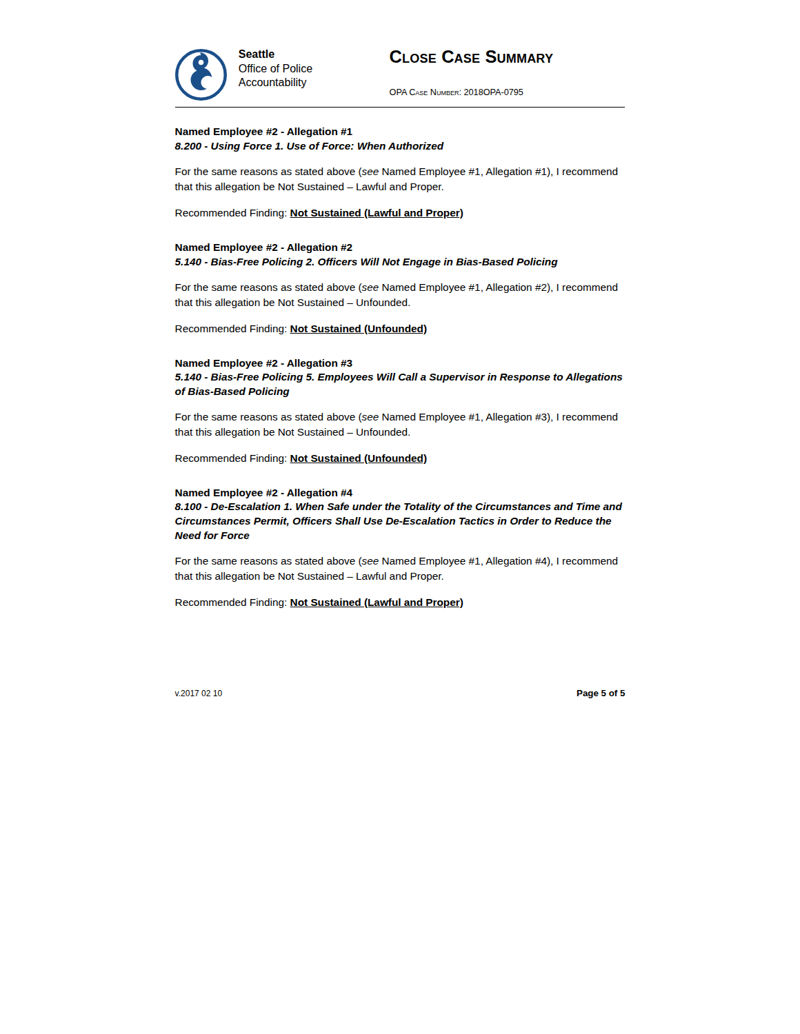Seattle
Office of Police
Accountability
Close Case Summary
OPA Case Number: 2018OPA-0795
Named Employee #2 - Allegation #1
8.200 - Using Force 1. Use of Force: When Authorized
For the same reasons as stated above (see Named Employee #1, Allegation #1), I recommend that this allegation be Not Sustained – Lawful and Proper.
Recommended Finding: Not Sustained (Lawful and Proper)
Named Employee #2 - Allegation #2
5.140 - Bias-Free Policing 2. Officers Will Not Engage in Bias-Based Policing
For the same reasons as stated above (see Named Employee #1, Allegation #2), I recommend that this allegation be Not Sustained – Unfounded.
Recommended Finding: Not Sustained (Unfounded)
Named Employee #2 - Allegation #3
5.140 - Bias-Free Policing 5. Employees Will Call a Supervisor in Response to Allegations of Bias-Based Policing
For the same reasons as stated above (see Named Employee #1, Allegation #3), I recommend that this allegation be Not Sustained – Unfounded.
Recommended Finding: Not Sustained (Unfounded)
Named Employee #2 - Allegation #4
8.100 - De-Escalation 1. When Safe under the Totality of the Circumstances and Time and Circumstances Permit, Officers Shall Use De-Escalation Tactics in Order to Reduce the Need for Force
For the same reasons as stated above (see Named Employee #1, Allegation #4), I recommend that this allegation be Not Sustained – Lawful and Proper.
Recommended Finding: Not Sustained (Lawful and Proper)
v.2017 02 10
Page 5 of 5